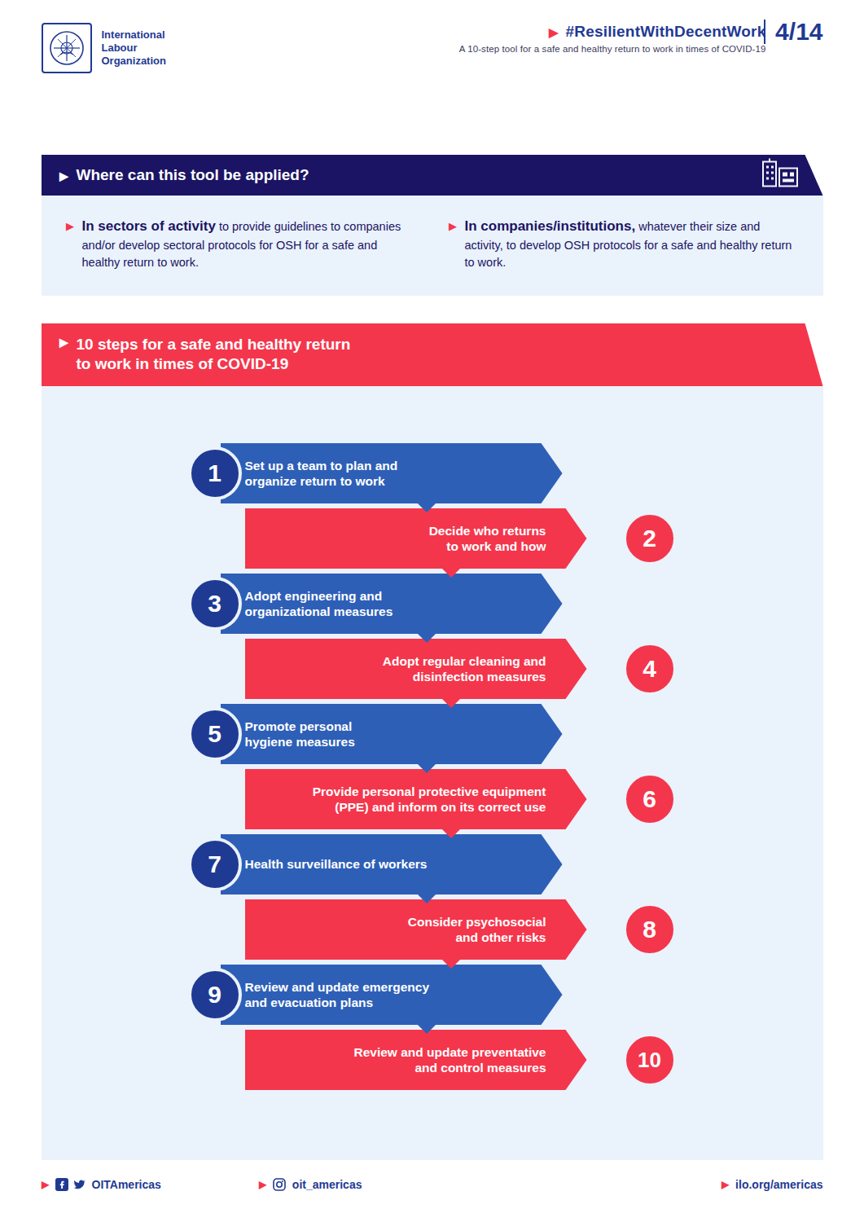International
Labour
Organization
▶#ResilientWithDecentWork
A 10-step tool for a safe and healthy return to work in times of COVID-19
4/14
▶ Where can this tool be applied?
▶
In sectors of activity to provide guidelines to companies and/or develop sectoral protocols for OSH for a safe and healthy return to work.
▶
In companies/institutions, whatever their size and activity, to develop OSH protocols for a safe and healthy return to work.
▶ 10 steps for a safe and healthy return
to work in times of COVID-19
Set up a team to plan and
organize return to work
1
Decide who returns
to work and how
2
Adopt engineering and
organizational measures
3
Adopt regular cleaning and
disinfection measures
4
Promote personal
hygiene measures
5
Provide personal protective equipment
(PPE) and inform on its correct use
6
Health surveillance of workers
7
Consider psychosocial
and other risks
8
Review and update emergency
and evacuation plans
9
Review and update preventative
and control measures
10
▶ OITAmericas
▶ oit_americas
▶ ilo.org/americas